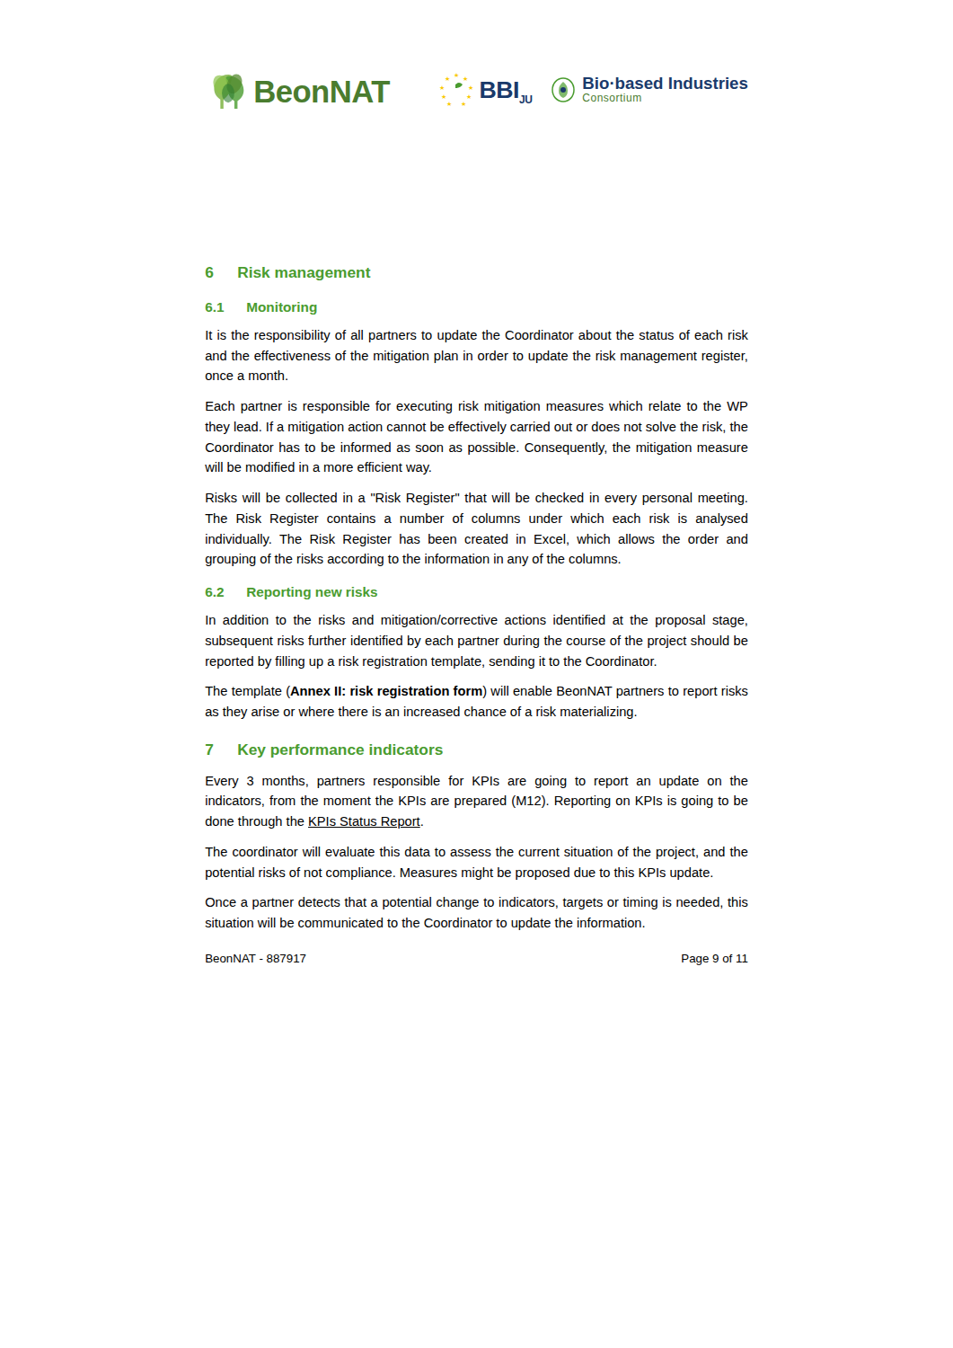BeonNAT
★ ★ ★ ★ ★ ★ ★ ★ ★
BBIJU
Bio·based Industries
Consortium
6 Risk management
6.1 Monitoring
It is the responsibility of all partners to update the Coordinator about the status of each risk and the effectiveness of the mitigation plan in order to update the risk management register, once a month.
Each partner is responsible for executing risk mitigation measures which relate to the WP they lead. If a mitigation action cannot be effectively carried out or does not solve the risk, the Coordinator has to be informed as soon as possible. Consequently, the mitigation measure will be modified in a more efficient way.
Risks will be collected in a "Risk Register" that will be checked in every personal meeting. The Risk Register contains a number of columns under which each risk is analysed individually. The Risk Register has been created in Excel, which allows the order and grouping of the risks according to the information in any of the columns.
6.2 Reporting new risks
In addition to the risks and mitigation/corrective actions identified at the proposal stage, subsequent risks further identified by each partner during the course of the project should be reported by filling up a risk registration template, sending it to the Coordinator.
The template (Annex II: risk registration form) will enable BeonNAT partners to report risks as they arise or where there is an increased chance of a risk materializing.
7 Key performance indicators
Every 3 months, partners responsible for KPIs are going to report an update on the indicators, from the moment the KPIs are prepared (M12). Reporting on KPIs is going to be done through the KPIs Status Report.
The coordinator will evaluate this data to assess the current situation of the project, and the potential risks of not compliance. Measures might be proposed due to this KPIs update.
Once a partner detects that a potential change to indicators, targets or timing is needed, this situation will be communicated to the Coordinator to update the information.
BeonNAT - 887917 Page 9 of 11